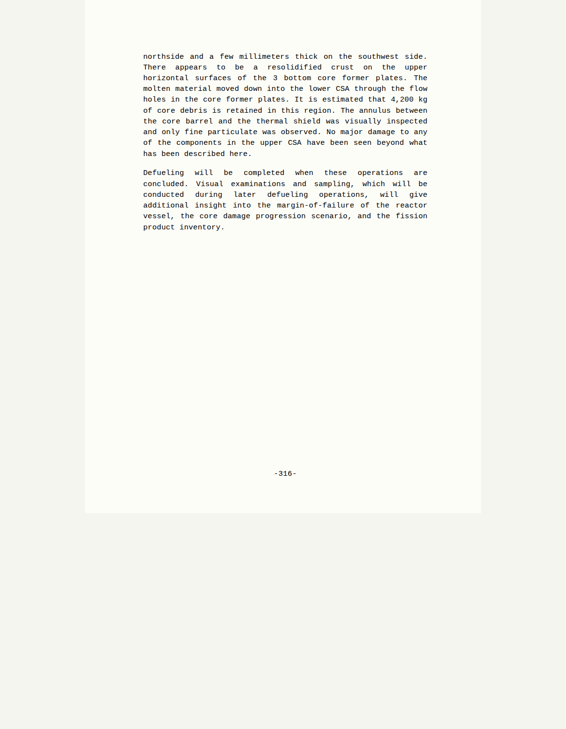northside and a few millimeters thick on the southwest side. There appears to be a resolidified crust on the upper horizontal surfaces of the 3 bottom core former plates. The molten material moved down into the lower CSA through the flow holes in the core former plates. It is estimated that 4,200 kg of core debris is retained in this region. The annulus between the core barrel and the thermal shield was visually inspected and only fine particulate was observed. No major damage to any of the components in the upper CSA have been seen beyond what has been described here.
Defueling will be completed when these operations are concluded. Visual examinations and sampling, which will be conducted during later defueling operations, will give additional insight into the margin-of-failure of the reactor vessel, the core damage progression scenario, and the fission product inventory.
-316-